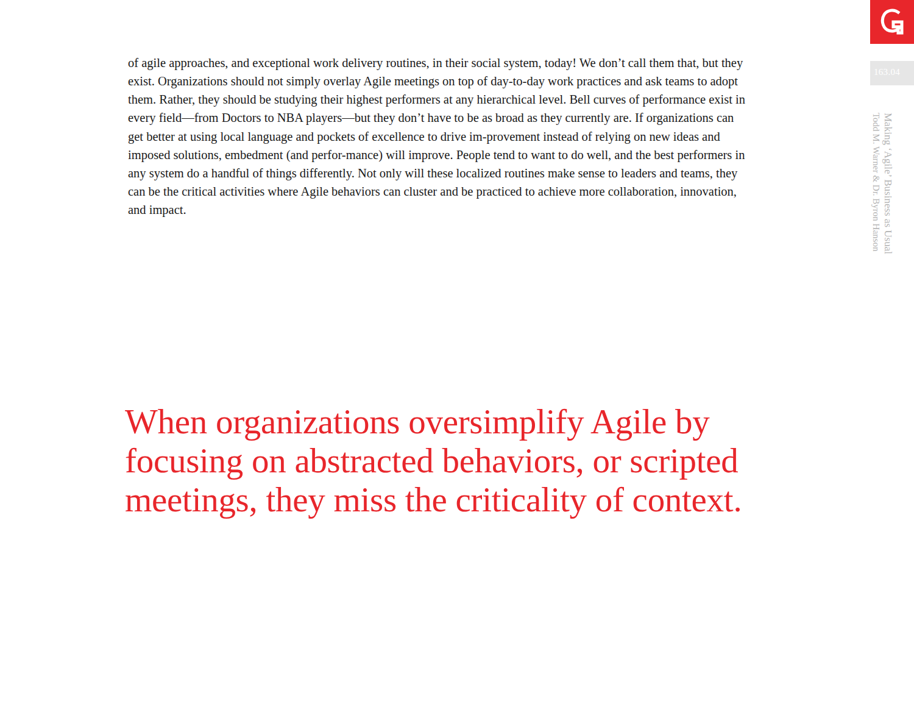163.04
Making ‘Agile’ Business as Usual Todd M. Warner & Dr. Byron Hanson
of agile approaches, and exceptional work delivery routines, in their social system, today! We don’t call them that, but they exist. Organizations should not simply overlay Agile meetings on top of day-to-day work practices and ask teams to adopt them. Rather, they should be studying their highest performers at any hierarchical level. Bell curves of performance exist in every field—from Doctors to NBA players—but they don’t have to be as broad as they currently are. If organizations can get better at using local language and pockets of excellence to drive im-provement instead of relying on new ideas and imposed solutions, embedment (and perfor-mance) will improve. People tend to want to do well, and the best performers in any system do a handful of things differently. Not only will these localized routines make sense to leaders and teams, they can be the critical activities where Agile behaviors can cluster and be practiced to achieve more collaboration, innovation, and impact.
When organizations oversimplify Agile by focusing on abstracted behaviors, or scripted meetings, they miss the criticality of context.